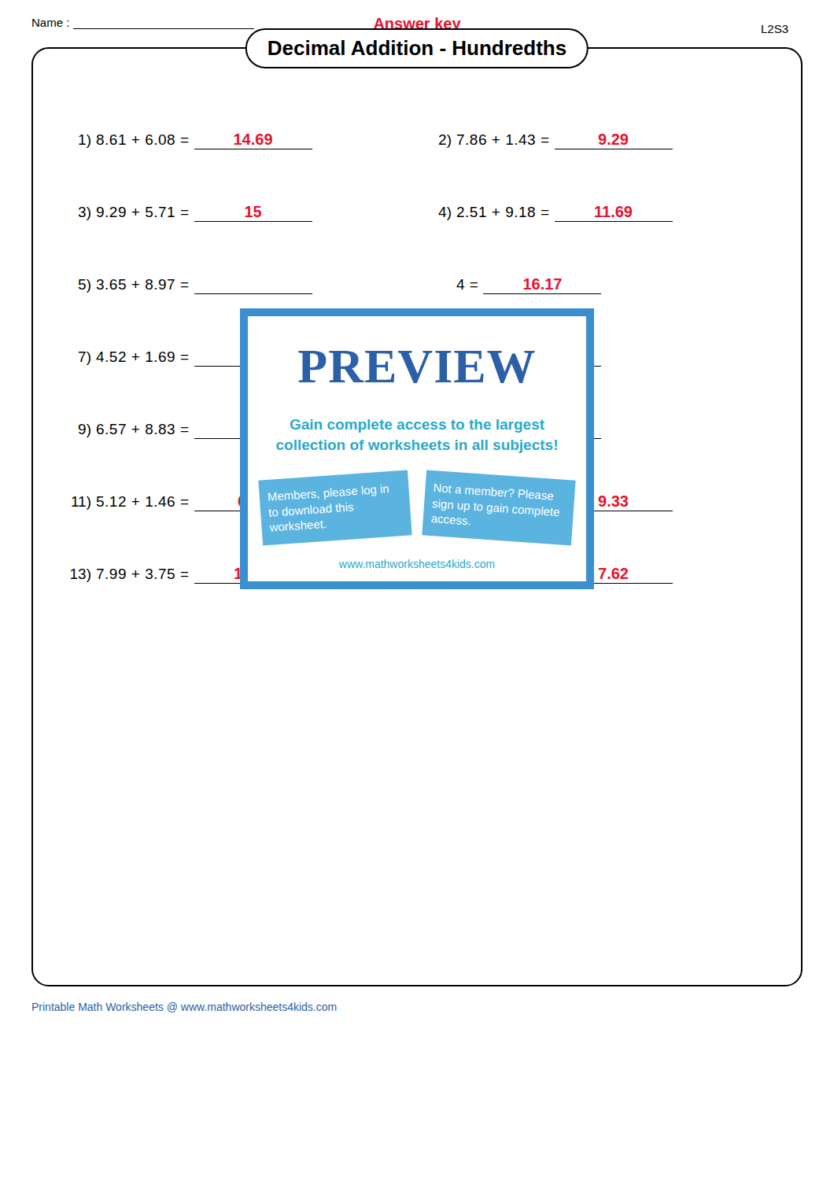Name :
Answer key
Decimal Addition - Hundredths
L2S3
| 1) 8.61 + 6.08 = 14.69 | 2) 7.86 + 1.43 = 9.29 |
| 3) 9.29 + 5.71 = 15 | 4) 2.51 + 9.18 = 11.69 |
| 5) 3.65 + 8.97 = | 4 = 16.17 |
| 7) 4.52 + 1.69 = | 1 = 9.1 |
| 9) 6.57 + 8.83 = | 2 = 9.96 |
| 11) 5.12 + 1.46 = 6.58 | 12) 6.18 + 3.15 = 9.33 |
| 13) 7.99 + 3.75 = 11.74 | 14) 1.55 + 6.07 = 7.62 |
PREVIEW
Gain complete access to the largest
collection of worksheets in all subjects!
Members, please log in to download this worksheet.
Not a member? Please sign up to gain complete access.
www.mathworksheets4kids.com
Printable Math Worksheets @ www.mathworksheets4kids.com